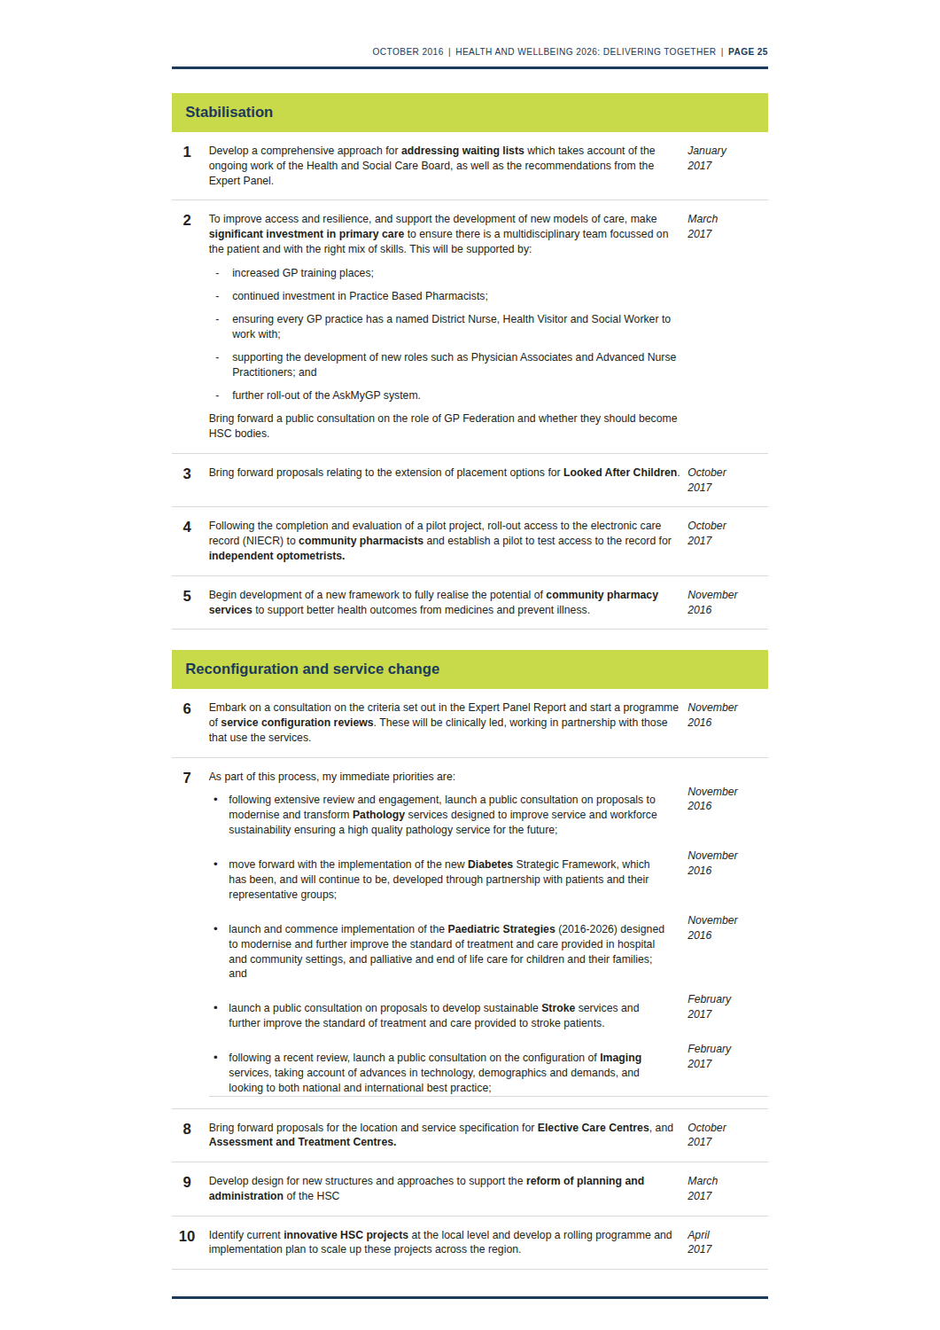OCTOBER 2016 | HEALTH AND WELLBEING 2026: DELIVERING TOGETHER | PAGE 25
Stabilisation
| 1 | Develop a comprehensive approach for addressing waiting lists which takes account of the ongoing work of the Health and Social Care Board, as well as the recommendations from the Expert Panel. | January 2017 |
| 2 | To improve access and resilience, and support the development of new models of care, make significant investment in primary care to ensure there is a multidisciplinary team focussed on the patient and with the right mix of skills. This will be supported by: increased GP training places; continued investment in Practice Based Pharmacists; ensuring every GP practice has a named District Nurse, Health Visitor and Social Worker to work with; supporting the development of new roles such as Physician Associates and Advanced Nurse Practitioners; and further roll-out of the AskMyGP system. Bring forward a public consultation on the role of GP Federation and whether they should become HSC bodies. | March 2017 |
| 3 | Bring forward proposals relating to the extension of placement options for Looked After Children . | October 2017 |
| 4 | Following the completion and evaluation of a pilot project, roll-out access to the electronic care record (NIECR) to community pharmacists and establish a pilot to test access to the record for independent optometrists. | October 2017 |
| 5 | Begin development of a new framework to fully realise the potential of community pharmacy services to support better health outcomes from medicines and prevent illness. | November 2016 |
Reconfiguration and service change
| 6 | Embark on a consultation on the criteria set out in the Expert Panel Report and start a programme of service configuration reviews . These will be clinically led, working in partnership with those that use the services. | November 2016 |
| 7 | As part of this process, my immediate priorities are: / following extensive review and engagement, launch a public consultation on proposals to modernise and transform Pathology services designed to improve service and workforce sustainability ensuring a high quality pathology service for the future; / November 2016 / / move forward with the implementation of the new Diabetes Strategic Framework, which has been, and will continue to be, developed through partnership with patients and their representative groups; / November 2016 / / launch and commence implementation of the Paediatric Strategies (2016-2026) designed to modernise and further improve the standard of treatment and care provided in hospital and community settings, and palliative and end of life care for children and their families; and / November 2016 / / launch a public consultation on proposals to develop sustainable Stroke services and further improve the standard of treatment and care provided to stroke patients. / February 2017 / / following a recent review, launch a public consultation on the configuration of Imaging services, taking account of advances in technology, demographics and demands, and looking to both national and international best practice; / February 2017 / |
| 8 | Bring forward proposals for the location and service specification for Elective Care Centres , and Assessment and Treatment Centres. | October 2017 |
| 9 | Develop design for new structures and approaches to support the reform of planning and administration of the HSC | March 2017 |
| 10 | Identify current innovative HSC projects at the local level and develop a rolling programme and implementation plan to scale up these projects across the region. | April 2017 |